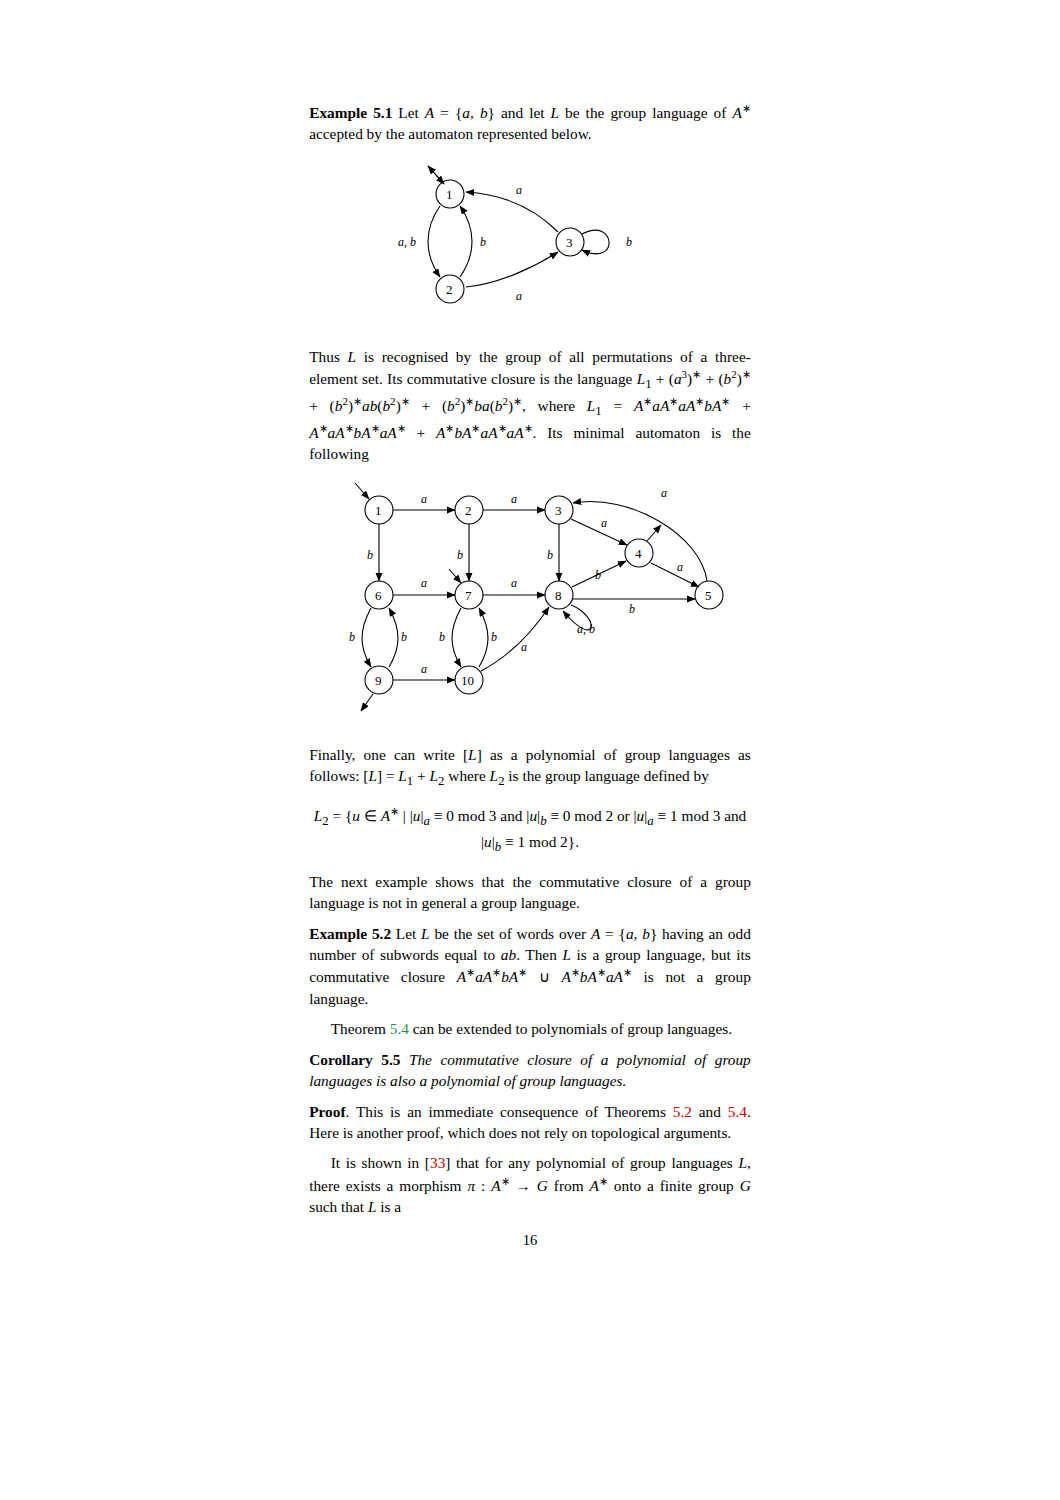Example 5.1 Let A = {a, b} and let L be the group language of A∗ accepted by the automaton represented below.
1 2 3 a, b b a a b
Thus L is recognised by the group of all permutations of a three-element set. Its commutative closure is the language L1 + (a3)∗ + (b2)∗ + (b2)∗ab(b2)∗ + (b2)∗ba(b2)∗, where L1 = A∗aA∗aA∗bA∗ + A∗aA∗bA∗aA∗ + A∗bA∗aA∗aA∗. Its minimal automaton is the following
1 2 3 4 5 6 7 8 9 10 a a b b a b a a b b a a b b b b a a a, b
Finally, one can write [L] as a polynomial of group languages as follows: [L] = L1 + L2 where L2 is the group language defined by
L2 = {u ∈ A∗ | |u|a ≡ 0 mod 3 and |u|b ≡ 0 mod 2 or |u|a ≡ 1 mod 3 and |u|b ≡ 1 mod 2}.
The next example shows that the commutative closure of a group language is not in general a group language.
Example 5.2 Let L be the set of words over A = {a, b} having an odd number of subwords equal to ab. Then L is a group language, but its commutative closure A∗aA∗bA∗ ∪ A∗bA∗aA∗ is not a group language.
Theorem 5.4 can be extended to polynomials of group languages.
Corollary 5.5 The commutative closure of a polynomial of group languages is also a polynomial of group languages.
Proof. This is an immediate consequence of Theorems 5.2 and 5.4. Here is another proof, which does not rely on topological arguments.
It is shown in [33] that for any polynomial of group languages L, there exists a morphism π : A∗ → G from A∗ onto a finite group G such that L is a
16